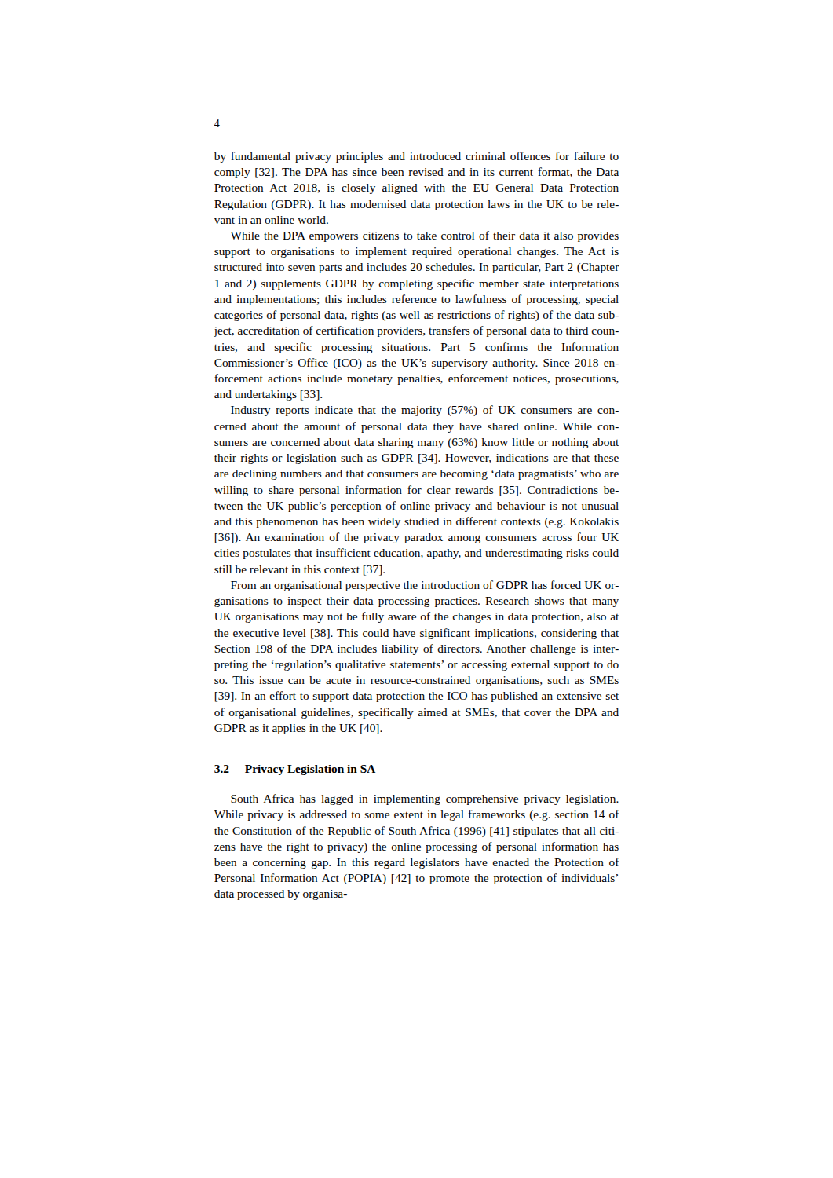4
by fundamental privacy principles and introduced criminal offences for failure to comply [32]. The DPA has since been revised and in its current format, the Data Protection Act 2018, is closely aligned with the EU General Data Protection Regulation (GDPR). It has modernised data protection laws in the UK to be relevant in an online world.
While the DPA empowers citizens to take control of their data it also provides support to organisations to implement required operational changes. The Act is structured into seven parts and includes 20 schedules. In particular, Part 2 (Chapter 1 and 2) supplements GDPR by completing specific member state interpretations and implementations; this includes reference to lawfulness of processing, special categories of personal data, rights (as well as restrictions of rights) of the data subject, accreditation of certification providers, transfers of personal data to third countries, and specific processing situations. Part 5 confirms the Information Commissioner’s Office (ICO) as the UK’s supervisory authority. Since 2018 enforcement actions include monetary penalties, enforcement notices, prosecutions, and undertakings [33].
Industry reports indicate that the majority (57%) of UK consumers are concerned about the amount of personal data they have shared online. While consumers are concerned about data sharing many (63%) know little or nothing about their rights or legislation such as GDPR [34]. However, indications are that these are declining numbers and that consumers are becoming ‘data pragmatists’ who are willing to share personal information for clear rewards [35]. Contradictions between the UK public’s perception of online privacy and behaviour is not unusual and this phenomenon has been widely studied in different contexts (e.g. Kokolakis [36]). An examination of the privacy paradox among consumers across four UK cities postulates that insufficient education, apathy, and underestimating risks could still be relevant in this context [37].
From an organisational perspective the introduction of GDPR has forced UK organisations to inspect their data processing practices. Research shows that many UK organisations may not be fully aware of the changes in data protection, also at the executive level [38]. This could have significant implications, considering that Section 198 of the DPA includes liability of directors. Another challenge is interpreting the ‘regulation’s qualitative statements’ or accessing external support to do so. This issue can be acute in resource-constrained organisations, such as SMEs [39]. In an effort to support data protection the ICO has published an extensive set of organisational guidelines, specifically aimed at SMEs, that cover the DPA and GDPR as it applies in the UK [40].
3.2 Privacy Legislation in SA
South Africa has lagged in implementing comprehensive privacy legislation. While privacy is addressed to some extent in legal frameworks (e.g. section 14 of the Constitution of the Republic of South Africa (1996) [41] stipulates that all citizens have the right to privacy) the online processing of personal information has been a concerning gap. In this regard legislators have enacted the Protection of Personal Information Act (POPIA) [42] to promote the protection of individuals’ data processed by organisa-